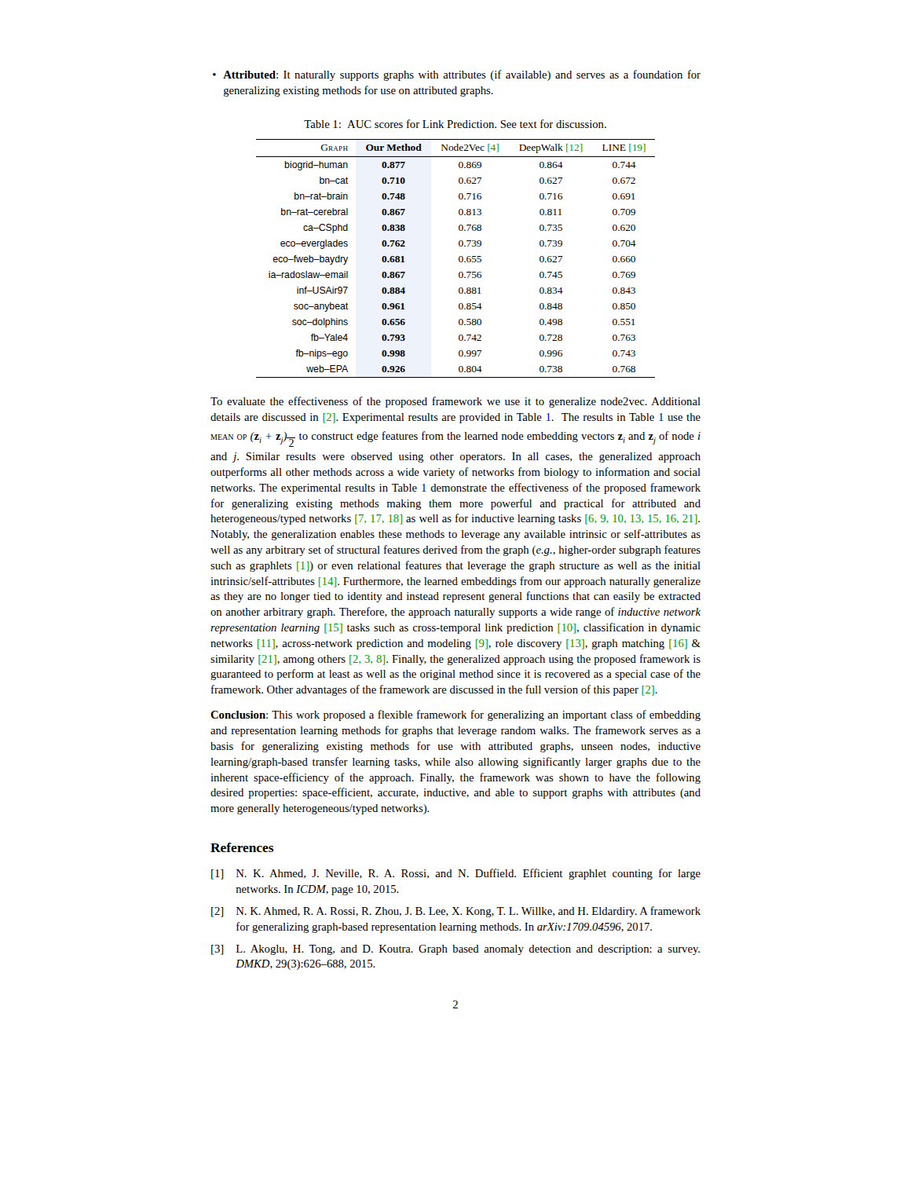Attributed: It naturally supports graphs with attributes (if available) and serves as a foundation for generalizing existing methods for use on attributed graphs.
Table 1: AUC scores for Link Prediction. See text for discussion.
| Graph | Our Method | Node2Vec [4] | DeepWalk [12] | LINE [19] |
| --- | --- | --- | --- | --- |
| biogrid–human | 0.877 | 0.869 | 0.864 | 0.744 |
| bn–cat | 0.710 | 0.627 | 0.627 | 0.672 |
| bn–rat–brain | 0.748 | 0.716 | 0.716 | 0.691 |
| bn–rat–cerebral | 0.867 | 0.813 | 0.811 | 0.709 |
| ca–CSphd | 0.838 | 0.768 | 0.735 | 0.620 |
| eco–everglades | 0.762 | 0.739 | 0.739 | 0.704 |
| eco–fweb–baydry | 0.681 | 0.655 | 0.627 | 0.660 |
| ia–radoslaw–email | 0.867 | 0.756 | 0.745 | 0.769 |
| inf–USAir97 | 0.884 | 0.881 | 0.834 | 0.843 |
| soc–anybeat | 0.961 | 0.854 | 0.848 | 0.850 |
| soc–dolphins | 0.656 | 0.580 | 0.498 | 0.551 |
| fb–Yale4 | 0.793 | 0.742 | 0.728 | 0.763 |
| fb–nips–ego | 0.998 | 0.997 | 0.996 | 0.743 |
| web–EPA | 0.926 | 0.804 | 0.738 | 0.768 |
To evaluate the effectiveness of the proposed framework we use it to generalize node2vec. Additional details are discussed in [2]. Experimental results are provided in Table 1. The results in Table 1 use the mean op (zi + zj) 2 to construct edge features from the learned node embedding vectors zi and zj of node i and j. Similar results were observed using other operators. In all cases, the generalized approach outperforms all other methods across a wide variety of networks from biology to information and social networks. The experimental results in Table 1 demonstrate the effectiveness of the proposed framework for generalizing existing methods making them more powerful and practical for attributed and heterogeneous/typed networks [7, 17, 18] as well as for inductive learning tasks [6, 9, 10, 13, 15, 16, 21]. Notably, the generalization enables these methods to leverage any available intrinsic or self-attributes as well as any arbitrary set of structural features derived from the graph (e.g., higher-order subgraph features such as graphlets [1]) or even relational features that leverage the graph structure as well as the initial intrinsic/self-attributes [14]. Furthermore, the learned embeddings from our approach naturally generalize as they are no longer tied to identity and instead represent general functions that can easily be extracted on another arbitrary graph. Therefore, the approach naturally supports a wide range of inductive network representation learning [15] tasks such as cross-temporal link prediction [10], classification in dynamic networks [11], across-network prediction and modeling [9], role discovery [13], graph matching [16] & similarity [21], among others [2, 3, 8]. Finally, the generalized approach using the proposed framework is guaranteed to perform at least as well as the original method since it is recovered as a special case of the framework. Other advantages of the framework are discussed in the full version of this paper [2].
Conclusion: This work proposed a flexible framework for generalizing an important class of embedding and representation learning methods for graphs that leverage random walks. The framework serves as a basis for generalizing existing methods for use with attributed graphs, unseen nodes, inductive learning/graph-based transfer learning tasks, while also allowing significantly larger graphs due to the inherent space-efficiency of the approach. Finally, the framework was shown to have the following desired properties: space-efficient, accurate, inductive, and able to support graphs with attributes (and more generally heterogeneous/typed networks).
References
N. K. Ahmed, J. Neville, R. A. Rossi, and N. Duffield. Efficient graphlet counting for large networks. In ICDM, page 10, 2015.
N. K. Ahmed, R. A. Rossi, R. Zhou, J. B. Lee, X. Kong, T. L. Willke, and H. Eldardiry. A framework for generalizing graph-based representation learning methods. In arXiv:1709.04596, 2017.
L. Akoglu, H. Tong, and D. Koutra. Graph based anomaly detection and description: a survey. DMKD, 29(3):626–688, 2015.
2